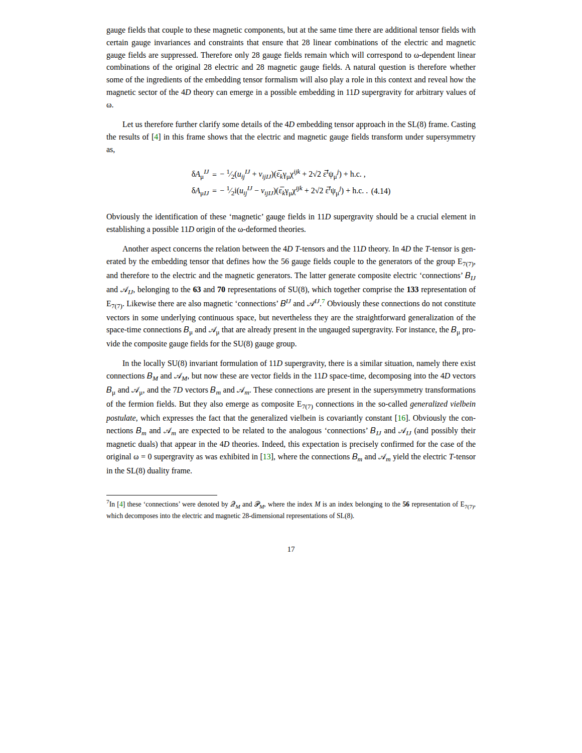gauge fields that couple to these magnetic components, but at the same time there are additional tensor fields with certain gauge invariances and constraints that ensure that 28 linear combinations of the electric and magnetic gauge fields are suppressed. Therefore only 28 gauge fields remain which will correspond to ω-dependent linear combinations of the original 28 electric and 28 magnetic gauge fields. A natural question is therefore whether some of the ingredients of the embedding tensor formalism will also play a role in this context and reveal how the magnetic sector of the 4D theory can emerge in a possible embedding in 11D supergravity for arbitrary values of ω.
Let us therefore further clarify some details of the 4D embedding tensor approach in the SL(8) frame. Casting the results of [4] in this frame shows that the electric and magnetic gauge fields transform under supersymmetry as,
| δ A μ IJ | = | − 1 ⁄ 2 ( u ij IJ + v ijIJ )(ε̅ k γ μ χ ijk + 2√2 ε̅ i ψ μ j ) + h.c. , | |
| δ A μ IJ | = | − 1 ⁄ 2 i( u ij IJ − v ijIJ )(ε̅ k γ μ χ ijk + 2√2 ε̅ i ψ μ j ) + h.c. . | (4.14) |
Obviously the identification of these ‘magnetic’ gauge fields in 11D supergravity should be a crucial element in establishing a possible 11D origin of the ω-deformed theories.
Another aspect concerns the relation between the 4D T-tensors and the 11D theory. In 4D the T-tensor is generated by the embedding tensor that defines how the 56 gauge fields couple to the generators of the group E7(7), and therefore to the electric and the magnetic generators. The latter generate composite electric ‘connections’ 𝐵IJ and 𝒜IJ, belonging to the 63 and 70 representations of SU(8), which together comprise the 133 representation of E7(7). Likewise there are also magnetic ‘connections’ 𝐵IJ and 𝒜IJ.7 Obviously these connections do not constitute vectors in some underlying continuous space, but nevertheless they are the straightforward generalization of the space-time connections 𝐵μ and 𝒜μ that are already present in the ungauged supergravity. For instance, the 𝐵μ provide the composite gauge fields for the SU(8) gauge group.
In the locally SU(8) invariant formulation of 11D supergravity, there is a similar situation, namely there exist connections 𝐵M and 𝒜M, but now these are vector fields in the 11D space-time, decomposing into the 4D vectors 𝐵μ and 𝒜μ, and the 7D vectors 𝐵m and 𝒜m. These connections are present in the supersymmetry transformations of the fermion fields. But they also emerge as composite E7(7) connections in the so-called generalized vielbein postulate, which expresses the fact that the generalized vielbein is covariantly constant [16]. Obviously the connections 𝐵m and 𝒜m are expected to be related to the analogous ‘connections’ 𝐵IJ and 𝒜IJ (and possibly their magnetic duals) that appear in the 4D theories. Indeed, this expectation is precisely confirmed for the case of the original ω = 0 supergravity as was exhibited in [13], where the connections 𝐵m and 𝒜m yield the electric T-tensor in the SL(8) duality frame.
7In [4] these ‘connections’ were denoted by 𝒬M and 𝒫M, where the index M is an index belonging to the 56 representation of E7(7), which decomposes into the electric and magnetic 28-dimensional representations of SL(8).
17